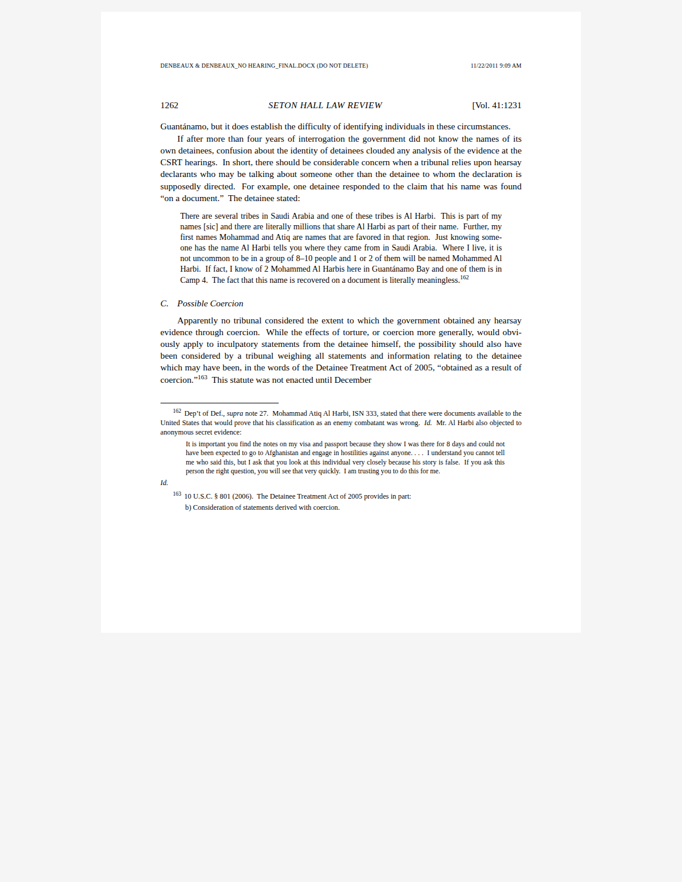Denbeaux & Denbeaux_No Hearing_Final.docx (Do Not Delete) 11/22/2011 9:09 AM
1262 SETON HALL LAW REVIEW [Vol. 41:1231
Guantánamo, but it does establish the difficulty of identifying individuals in these circumstances.
If after more than four years of interrogation the government did not know the names of its own detainees, confusion about the identity of detainees clouded any analysis of the evidence at the CSRT hearings. In short, there should be considerable concern when a tribunal relies upon hearsay declarants who may be talking about someone other than the detainee to whom the declaration is supposedly directed. For example, one detainee responded to the claim that his name was found “on a document.” The detainee stated:
There are several tribes in Saudi Arabia and one of these tribes is Al Harbi. This is part of my names [sic] and there are literally millions that share Al Harbi as part of their name. Further, my first names Mohammad and Atiq are names that are favored in that region. Just knowing someone has the name Al Harbi tells you where they came from in Saudi Arabia. Where I live, it is not uncommon to be in a group of 8–10 people and 1 or 2 of them will be named Mohammed Al Harbi. If fact, I know of 2 Mohammed Al Harbis here in Guantánamo Bay and one of them is in Camp 4. The fact that this name is recovered on a document is literally meaningless.162
C. Possible Coercion
Apparently no tribunal considered the extent to which the government obtained any hearsay evidence through coercion. While the effects of torture, or coercion more generally, would obviously apply to inculpatory statements from the detainee himself, the possibility should also have been considered by a tribunal weighing all statements and information relating to the detainee which may have been, in the words of the Detainee Treatment Act of 2005, “obtained as a result of coercion.”163 This statute was not enacted until December
162 Dep’t of Def., supra note 27. Mohammad Atiq Al Harbi, ISN 333, stated that there were documents available to the United States that would prove that his classification as an enemy combatant was wrong. Id. Mr. Al Harbi also objected to anonymous secret evidence:
It is important you find the notes on my visa and passport because they show I was there for 8 days and could not have been expected to go to Afghanistan and engage in hostilities against anyone. . . . I understand you cannot tell me who said this, but I ask that you look at this individual very closely because his story is false. If you ask this person the right question, you will see that very quickly. I am trusting you to do this for me.
Id.
163 10 U.S.C. § 801 (2006). The Detainee Treatment Act of 2005 provides in part:
b) Consideration of statements derived with coercion.